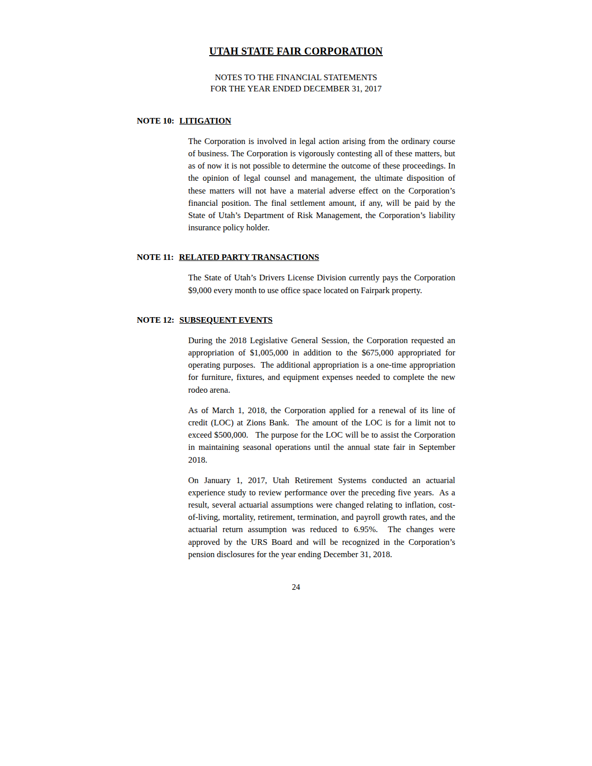UTAH STATE FAIR CORPORATION
NOTES TO THE FINANCIAL STATEMENTS
FOR THE YEAR ENDED DECEMBER 31, 2017
NOTE 10: LITIGATION
The Corporation is involved in legal action arising from the ordinary course of business. The Corporation is vigorously contesting all of these matters, but as of now it is not possible to determine the outcome of these proceedings. In the opinion of legal counsel and management, the ultimate disposition of these matters will not have a material adverse effect on the Corporation’s financial position. The final settlement amount, if any, will be paid by the State of Utah’s Department of Risk Management, the Corporation’s liability insurance policy holder.
NOTE 11: RELATED PARTY TRANSACTIONS
The State of Utah’s Drivers License Division currently pays the Corporation $9,000 every month to use office space located on Fairpark property.
NOTE 12: SUBSEQUENT EVENTS
During the 2018 Legislative General Session, the Corporation requested an appropriation of $1,005,000 in addition to the $675,000 appropriated for operating purposes. The additional appropriation is a one-time appropriation for furniture, fixtures, and equipment expenses needed to complete the new rodeo arena.
As of March 1, 2018, the Corporation applied for a renewal of its line of credit (LOC) at Zions Bank. The amount of the LOC is for a limit not to exceed $500,000. The purpose for the LOC will be to assist the Corporation in maintaining seasonal operations until the annual state fair in September 2018.
On January 1, 2017, Utah Retirement Systems conducted an actuarial experience study to review performance over the preceding five years. As a result, several actuarial assumptions were changed relating to inflation, cost-of-living, mortality, retirement, termination, and payroll growth rates, and the actuarial return assumption was reduced to 6.95%. The changes were approved by the URS Board and will be recognized in the Corporation’s pension disclosures for the year ending December 31, 2018.
24